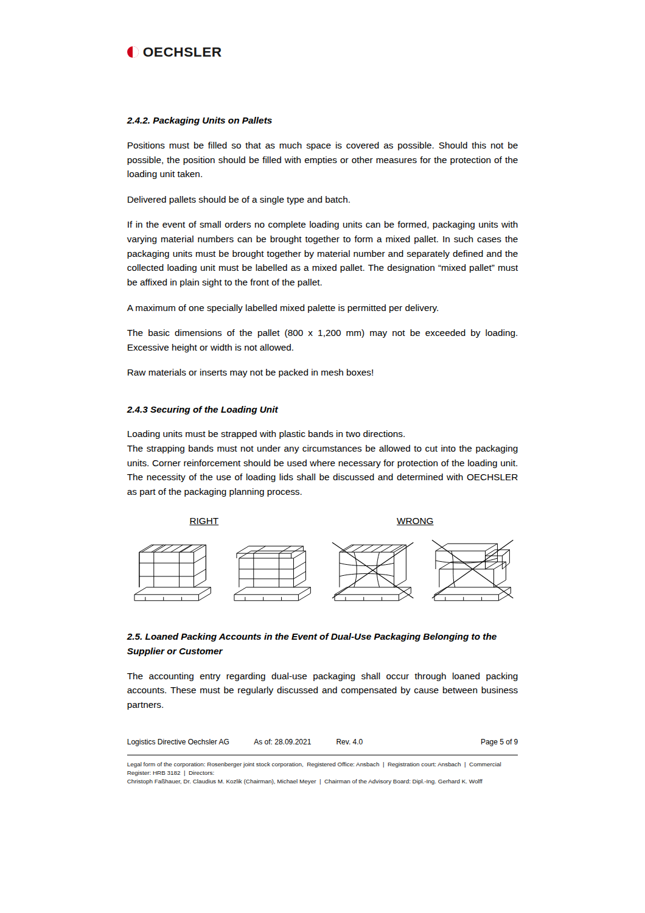OECHSLER
2.4.2. Packaging Units on Pallets
Positions must be filled so that as much space is covered as possible. Should this not be possible, the position should be filled with empties or other measures for the protection of the loading unit taken.
Delivered pallets should be of a single type and batch.
If in the event of small orders no complete loading units can be formed, packaging units with varying material numbers can be brought together to form a mixed pallet. In such cases the packaging units must be brought together by material number and separately defined and the collected loading unit must be labelled as a mixed pallet. The designation “mixed pallet” must be affixed in plain sight to the front of the pallet.
A maximum of one specially labelled mixed palette is permitted per delivery.
The basic dimensions of the pallet (800 x 1,200 mm) may not be exceeded by loading. Excessive height or width is not allowed.
Raw materials or inserts may not be packed in mesh boxes!
2.4.3 Securing of the Loading Unit
Loading units must be strapped with plastic bands in two directions.
The strapping bands must not under any circumstances be allowed to cut into the packaging units. Corner reinforcement should be used where necessary for protection of the loading unit. The necessity of the use of loading lids shall be discussed and determined with OECHSLER as part of the packaging planning process.
RIGHT WRONG
2.5. Loaned Packing Accounts in the Event of Dual-Use Packaging Belonging to the Supplier or Customer
The accounting entry regarding dual-use packaging shall occur through loaned packing accounts. These must be regularly discussed and compensated by cause between business partners.
Logistics Directive Oechsler AG As of: 28.09.2021 Rev. 4.0
Page 5 of 9
Legal form of the corporation: Rosenberger joint stock corporation, Registered Office: Ansbach | Registration court: Ansbach | Commercial Register: HRB 3182 | Directors:
Christoph Faßhauer, Dr. Claudius M. Kozlik (Chairman), Michael Meyer | Chairman of the Advisory Board: Dipl.-Ing. Gerhard K. Wolff